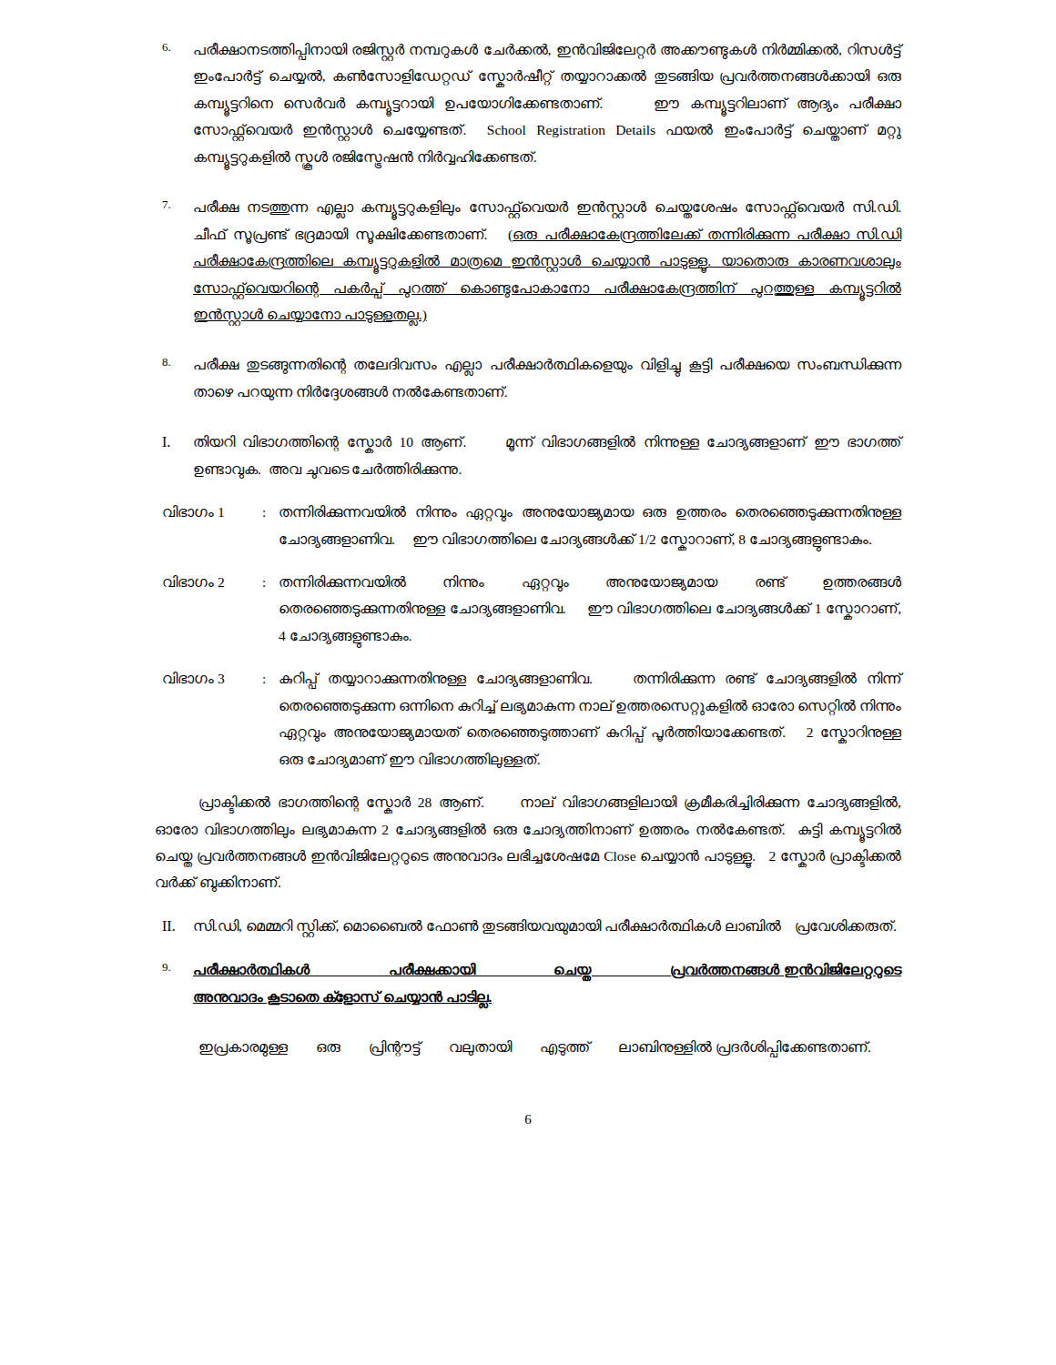പരീക്ഷാനടത്തിപ്പിനായി രജിസ്റ്റർ നമ്പറുകൾ ചേർക്കൽ, ഇൻവിജിലേറ്റർ അക്കൗണ്ടുകൾ നിർമ്മിക്കൽ, റിസൾട്ട് ഇംപോർട്ട് ചെയ്യൽ, കൺസോളിഡേറ്റഡ് സ്കോർഷീറ്റ് തയ്യാറാക്കൽ തുടങ്ങിയ പ്രവർത്തനങ്ങൾക്കായി ഒരു കമ്പ്യൂട്ടറിനെ സെർവർ കമ്പ്യൂട്ടറായി ഉപയോഗിക്കേണ്ടതാണ്. ഈ കമ്പ്യൂട്ടറിലാണ് ആദ്യം പരീക്ഷാ സോഫ്റ്റ്‌വെയർ ഇൻസ്റ്റാൾ ചെയ്യേണ്ടത്. School Registration Details ഫയൽ ഇംപോർട്ട് ചെയ്താണ് മറ്റു കമ്പ്യൂട്ടറുകളിൽ സ്കൂൾ രജിസ്ട്രേഷൻ നിർവ്വഹിക്കേണ്ടത്.
പരീക്ഷ നടത്തുന്ന എല്ലാ കമ്പ്യൂട്ടറുകളിലും സോഫ്റ്റ്‌വെയർ ഇൻസ്റ്റാൾ ചെയ്തശേഷം സോഫ്റ്റ്‌വെയർ സി.ഡി. ചീഫ് സൂപ്രണ്ട് ഭദ്രമായി സൂക്ഷിക്കേണ്ടതാണ്. (ഒരു പരീക്ഷാകേന്ദ്രത്തിലേക്ക് തന്നിരിക്കുന്ന പരീക്ഷാ സി.ഡി പരീക്ഷാകേന്ദ്രത്തിലെ കമ്പ്യൂട്ടറുകളിൽ മാത്രമെ ഇൻസ്റ്റാൾ ചെയ്യാൻ പാടുള്ളൂ. യാതൊരു കാരണവശാലും സോഫ്റ്റ്‌വെയറിന്റെ പകർപ്പ് പുറത്ത് കൊണ്ടുപോകാനോ പരീക്ഷാകേന്ദ്രത്തിന് പുറത്തുള്ള കമ്പ്യൂട്ടറിൽ ഇൻസ്റ്റാൾ ചെയ്യാനോ പാടുള്ളതല്ല.)
പരീക്ഷ തുടങ്ങുന്നതിന്റെ തലേദിവസം എല്ലാ പരീക്ഷാർത്ഥികളെയും വിളിച്ചു കൂട്ടി പരീക്ഷയെ സംബന്ധിക്കുന്ന താഴെ പറയുന്ന നിർദ്ദേശങ്ങൾ നൽകേണ്ടതാണ്.
I.
തിയറി വിഭാഗത്തിന്റെ സ്കോർ 10 ആണ്. മൂന്ന് വിഭാഗങ്ങളിൽ നിന്നുള്ള ചോദ്യങ്ങളാണ് ഈ ഭാഗത്ത് ഉണ്ടാവുക. അവ ചുവടെ ചേർത്തിരിക്കുന്നു.
വിഭാഗം 1
:
തന്നിരിക്കുന്നവയിൽ നിന്നും ഏറ്റവും അനുയോജ്യമായ ഒരു ഉത്തരം തെരഞ്ഞെടുക്കുന്നതിനുള്ള ചോദ്യങ്ങളാണിവ. ഈ വിഭാഗത്തിലെ ചോദ്യങ്ങൾക്ക് 1/2 സ്കോറാണ്, 8 ചോദ്യങ്ങളുണ്ടാകും.
വിഭാഗം 2
:
തന്നിരിക്കുന്നവയിൽ നിന്നും ഏറ്റവും അനുയോജ്യമായ രണ്ട് ഉത്തരങ്ങൾ തെരഞ്ഞെടുക്കുന്നതിനുള്ള ചോദ്യങ്ങളാണിവ. ഈ വിഭാഗത്തിലെ ചോദ്യങ്ങൾക്ക് 1 സ്കോറാണ്, 4 ചോദ്യങ്ങളുണ്ടാകും.
വിഭാഗം 3
:
കുറിപ്പ് തയ്യാറാക്കുന്നതിനുള്ള ചോദ്യങ്ങളാണിവ. തന്നിരിക്കുന്ന രണ്ട് ചോദ്യങ്ങളിൽ നിന്ന് തെരഞ്ഞെടുക്കുന്ന ഒന്നിനെ കുറിച്ച് ലഭ്യമാകുന്ന നാല് ഉത്തരസെറ്റുകളിൽ ഓരോ സെറ്റിൽ നിന്നും ഏറ്റവും അനുയോജ്യമായത് തെരഞ്ഞെടുത്താണ് കുറിപ്പ് പൂർത്തിയാക്കേണ്ടത്. 2 സ്കോറിനുള്ള ഒരു ചോദ്യമാണ് ഈ വിഭാഗത്തിലുള്ളത്.
പ്രാക്ടിക്കൽ ഭാഗത്തിന്റെ സ്കോർ 28 ആണ്. നാല് വിഭാഗങ്ങളിലായി ക്രമീകരിച്ചിരിക്കുന്ന ചോദ്യങ്ങളിൽ, ഓരോ വിഭാഗത്തിലും ലഭ്യമാകുന്ന 2 ചോദ്യങ്ങളിൽ ഒരു ചോദ്യത്തിനാണ് ഉത്തരം നൽകേണ്ടത്. കുട്ടി കമ്പ്യൂട്ടറിൽ ചെയ്ത പ്രവർത്തനങ്ങൾ ഇൻവിജിലേറ്ററുടെ അനുവാദം ലഭിച്ചശേഷമേ Close ചെയ്യാൻ പാടുള്ളൂ. 2 സ്കോർ പ്രാക്ടിക്കൽ വർക്ക് ബുക്കിനാണ്.
II.
സി.ഡി, മെമ്മറി സ്റ്റിക്ക്, മൊബൈൽ ഫോൺ തുടങ്ങിയവയുമായി പരീക്ഷാർത്ഥികൾ ലാബിൽ പ്രവേശിക്കരുത്.
പരീക്ഷാർത്ഥികൾ പരീക്ഷക്കായി ചെയ്ത പ്രവർത്തനങ്ങൾ ഇൻവിജിലേറ്ററുടെ അനുവാദം കൂടാതെ ക്ളോസ് ചെയ്യാൻ പാടില്ല.
ഇപ്രകാരമുള്ള ഒരു പ്രിന്റൗട്ട് വലുതായി എടുത്ത് ലാബിനുള്ളിൽ പ്രദർശിപ്പിക്കേണ്ടതാണ്.
6